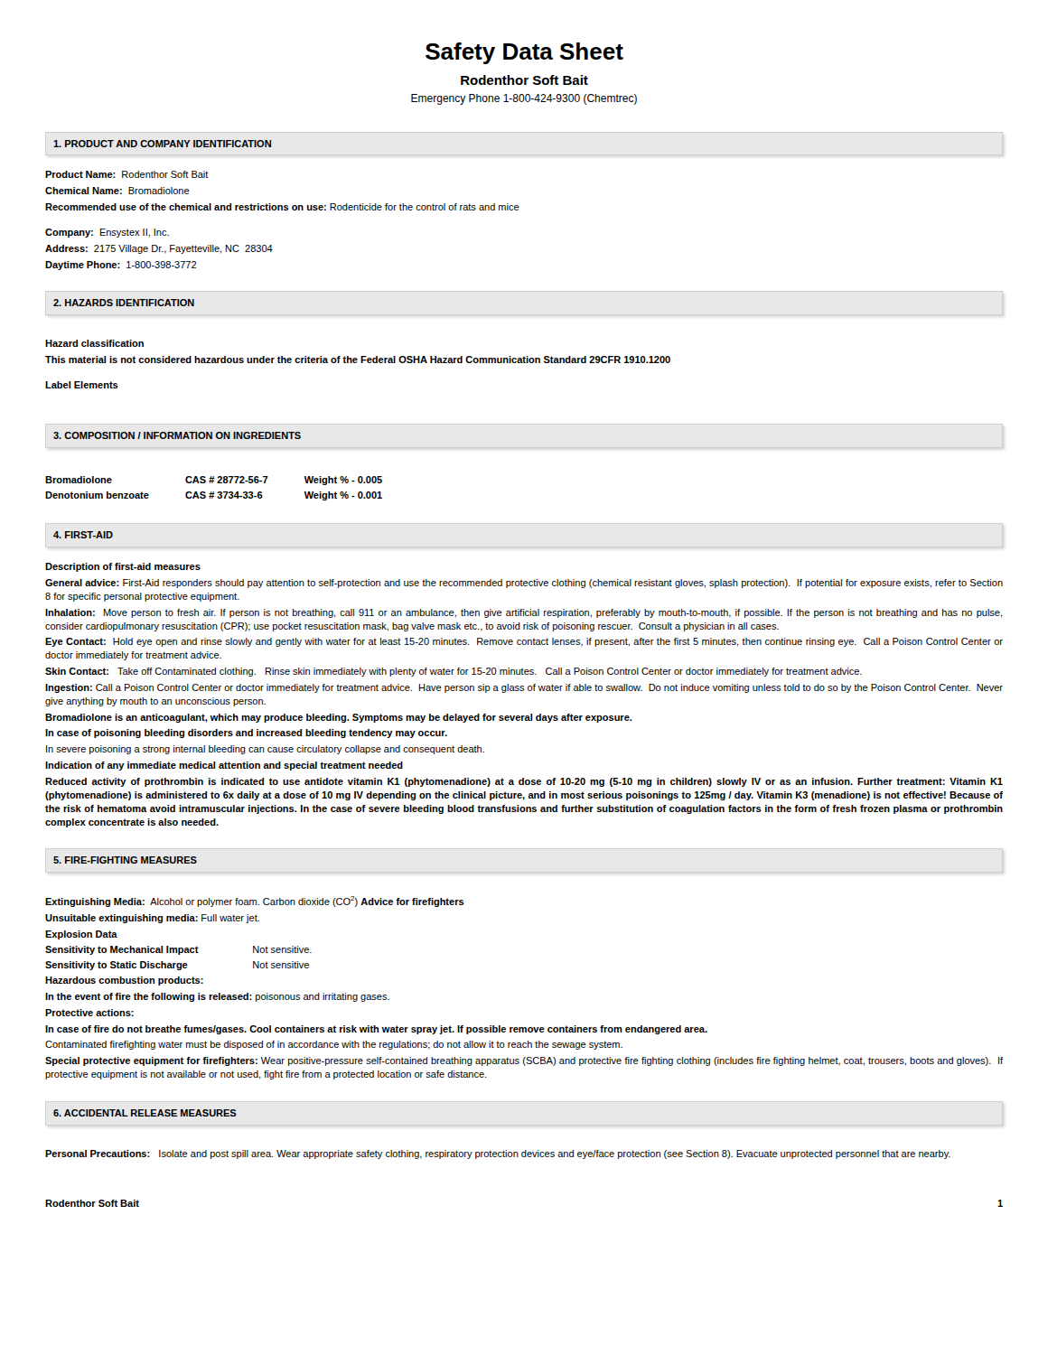Safety Data Sheet
Rodenthor Soft Bait
Emergency Phone 1-800-424-9300 (Chemtrec)
1. PRODUCT AND COMPANY IDENTIFICATION
Product Name: Rodenthor Soft Bait
Chemical Name: Bromadiolone
Recommended use of the chemical and restrictions on use: Rodenticide for the control of rats and mice
Company: Ensystex II, Inc.
Address: 2175 Village Dr., Fayetteville, NC 28304
Daytime Phone: 1-800-398-3772
2. HAZARDS IDENTIFICATION
Hazard classification
This material is not considered hazardous under the criteria of the Federal OSHA Hazard Communication Standard 29CFR 1910.1200
Label Elements
3. COMPOSITION / INFORMATION ON INGREDIENTS
| Bromadiolone | CAS # 28772-56-7 | Weight % - 0.005 |
| Denotonium benzoate | CAS # 3734-33-6 | Weight % - 0.001 |
4. FIRST-AID
Description of first-aid measures
General advice: First-Aid responders should pay attention to self-protection and use the recommended protective clothing (chemical resistant gloves, splash protection). If potential for exposure exists, refer to Section 8 for specific personal protective equipment.
Inhalation: Move person to fresh air. If person is not breathing, call 911 or an ambulance, then give artificial respiration, preferably by mouth-to-mouth, if possible. If the person is not breathing and has no pulse, consider cardiopulmonary resuscitation (CPR); use pocket resuscitation mask, bag valve mask etc., to avoid risk of poisoning rescuer. Consult a physician in all cases.
Eye Contact: Hold eye open and rinse slowly and gently with water for at least 15-20 minutes. Remove contact lenses, if present, after the first 5 minutes, then continue rinsing eye. Call a Poison Control Center or doctor immediately for treatment advice.
Skin Contact: Take off Contaminated clothing. Rinse skin immediately with plenty of water for 15-20 minutes. Call a Poison Control Center or doctor immediately for treatment advice.
Ingestion: Call a Poison Control Center or doctor immediately for treatment advice. Have person sip a glass of water if able to swallow. Do not induce vomiting unless told to do so by the Poison Control Center. Never give anything by mouth to an unconscious person.
Bromadiolone is an anticoagulant, which may produce bleeding. Symptoms may be delayed for several days after exposure.
In case of poisoning bleeding disorders and increased bleeding tendency may occur.
In severe poisoning a strong internal bleeding can cause circulatory collapse and consequent death.
Indication of any immediate medical attention and special treatment needed
Reduced activity of prothrombin is indicated to use antidote vitamin K1 (phytomenadione) at a dose of 10-20 mg (5-10 mg in children) slowly IV or as an infusion. Further treatment: Vitamin K1 (phytomenadione) is administered to 6x daily at a dose of 10 mg IV depending on the clinical picture, and in most serious poisonings to 125mg / day. Vitamin K3 (menadione) is not effective! Because of the risk of hematoma avoid intramuscular injections. In the case of severe bleeding blood transfusions and further substitution of coagulation factors in the form of fresh frozen plasma or prothrombin complex concentrate is also needed.
5. FIRE-FIGHTING MEASURES
Extinguishing Media: Alcohol or polymer foam. Carbon dioxide (CO2) Advice for firefighters
Unsuitable extinguishing media: Full water jet.
Explosion Data
| Sensitivity to Mechanical Impact | Not sensitive. |
| Sensitivity to Static Discharge | Not sensitive |
Hazardous combustion products:
In the event of fire the following is released: poisonous and irritating gases.
Protective actions:
In case of fire do not breathe fumes/gases. Cool containers at risk with water spray jet. If possible remove containers from endangered area.
Contaminated firefighting water must be disposed of in accordance with the regulations; do not allow it to reach the sewage system.
Special protective equipment for firefighters: Wear positive-pressure self-contained breathing apparatus (SCBA) and protective fire fighting clothing (includes fire fighting helmet, coat, trousers, boots and gloves). If protective equipment is not available or not used, fight fire from a protected location or safe distance.
6. ACCIDENTAL RELEASE MEASURES
Personal Precautions: Isolate and post spill area. Wear appropriate safety clothing, respiratory protection devices and eye/face protection (see Section 8). Evacuate unprotected personnel that are nearby.
Rodenthor Soft Bait 1